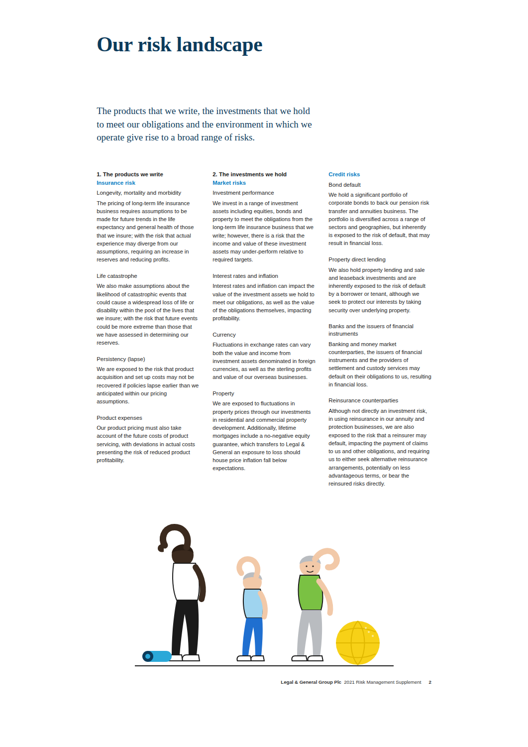Our risk landscape
The products that we write, the investments that we hold to meet our obligations and the environment in which we operate give rise to a broad range of risks.
1. The products we write
Insurance risk
Longevity, mortality and morbidity
The pricing of long-term life insurance business requires assumptions to be made for future trends in the life expectancy and general health of those that we insure; with the risk that actual experience may diverge from our assumptions, requiring an increase in reserves and reducing profits.
Life catastrophe
We also make assumptions about the likelihood of catastrophic events that could cause a widespread loss of life or disability within the pool of the lives that we insure; with the risk that future events could be more extreme than those that we have assessed in determining our reserves.
Persistency (lapse)
We are exposed to the risk that product acquisition and set up costs may not be recovered if policies lapse earlier than we anticipated within our pricing assumptions.
Product expenses
Our product pricing must also take account of the future costs of product servicing, with deviations in actual costs presenting the risk of reduced product profitability.
2. The investments we hold
Market risks
Investment performance
We invest in a range of investment assets including equities, bonds and property to meet the obligations from the long-term life insurance business that we write; however, there is a risk that the income and value of these investment assets may under-perform relative to required targets.
Interest rates and inflation
Interest rates and inflation can impact the value of the investment assets we hold to meet our obligations, as well as the value of the obligations themselves, impacting profitability.
Currency
Fluctuations in exchange rates can vary both the value and income from investment assets denominated in foreign currencies, as well as the sterling profits and value of our overseas businesses.
Property
We are exposed to fluctuations in property prices through our investments in residential and commercial property development. Additionally, lifetime mortgages include a no-negative equity guarantee, which transfers to Legal & General an exposure to loss should house price inflation fall below expectations.
Credit risks
Bond default
We hold a significant portfolio of corporate bonds to back our pension risk transfer and annuities business. The portfolio is diversified across a range of sectors and geographies, but inherently is exposed to the risk of default, that may result in financial loss.
Property direct lending
We also hold property lending and sale and leaseback investments and are inherently exposed to the risk of default by a borrower or tenant, although we seek to protect our interests by taking security over underlying property.
Banks and the issuers of financial instruments
Banking and money market counterparties, the issuers of financial instruments and the providers of settlement and custody services may default on their obligations to us, resulting in financial loss.
Reinsurance counterparties
Although not directly an investment risk, in using reinsurance in our annuity and protection businesses, we are also exposed to the risk that a reinsurer may default, impacting the payment of claims to us and other obligations, and requiring us to either seek alternative reinsurance arrangements, potentially on less advantageous terms, or bear the reinsured risks directly.
Legal & General Group Plc 2021 Risk Management Supplement 2